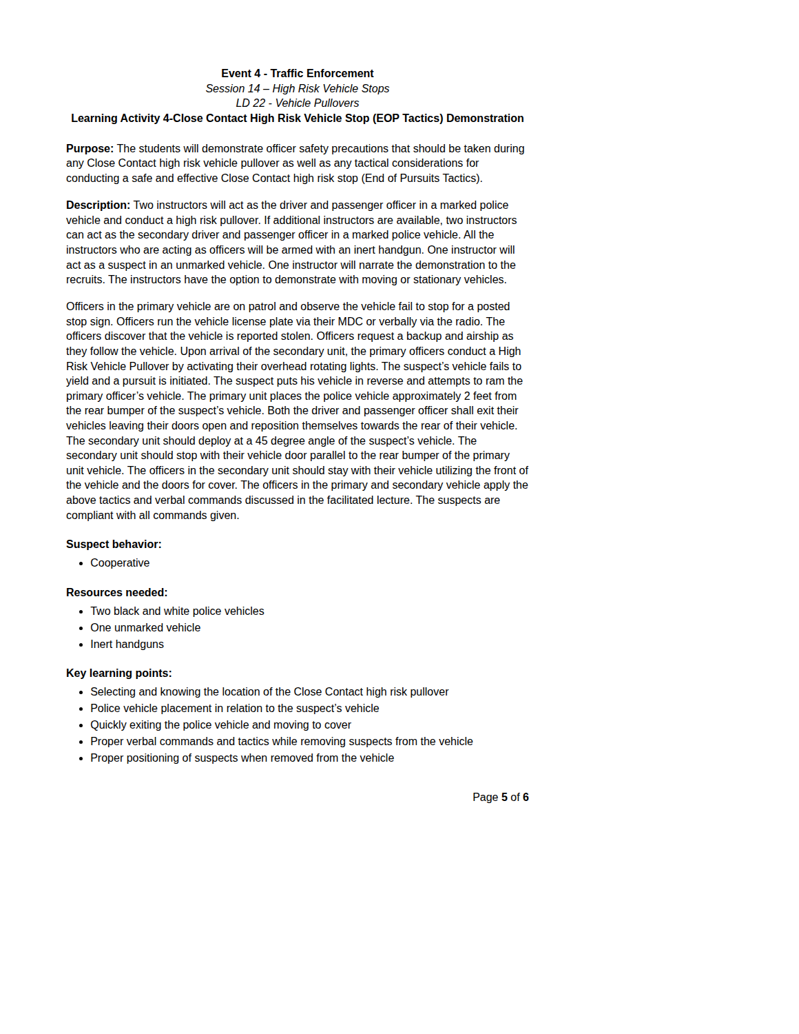Event 4 - Traffic Enforcement
Session 14 – High Risk Vehicle Stops
LD 22 - Vehicle Pullovers
Learning Activity 4-Close Contact High Risk Vehicle Stop (EOP Tactics) Demonstration
Purpose: The students will demonstrate officer safety precautions that should be taken during any Close Contact high risk vehicle pullover as well as any tactical considerations for conducting a safe and effective Close Contact high risk stop (End of Pursuits Tactics).
Description: Two instructors will act as the driver and passenger officer in a marked police vehicle and conduct a high risk pullover. If additional instructors are available, two instructors can act as the secondary driver and passenger officer in a marked police vehicle. All the instructors who are acting as officers will be armed with an inert handgun. One instructor will act as a suspect in an unmarked vehicle. One instructor will narrate the demonstration to the recruits. The instructors have the option to demonstrate with moving or stationary vehicles.
Officers in the primary vehicle are on patrol and observe the vehicle fail to stop for a posted stop sign. Officers run the vehicle license plate via their MDC or verbally via the radio. The officers discover that the vehicle is reported stolen. Officers request a backup and airship as they follow the vehicle. Upon arrival of the secondary unit, the primary officers conduct a High Risk Vehicle Pullover by activating their overhead rotating lights. The suspect’s vehicle fails to yield and a pursuit is initiated. The suspect puts his vehicle in reverse and attempts to ram the primary officer’s vehicle. The primary unit places the police vehicle approximately 2 feet from the rear bumper of the suspect’s vehicle. Both the driver and passenger officer shall exit their vehicles leaving their doors open and reposition themselves towards the rear of their vehicle. The secondary unit should deploy at a 45 degree angle of the suspect’s vehicle. The secondary unit should stop with their vehicle door parallel to the rear bumper of the primary unit vehicle. The officers in the secondary unit should stay with their vehicle utilizing the front of the vehicle and the doors for cover. The officers in the primary and secondary vehicle apply the above tactics and verbal commands discussed in the facilitated lecture. The suspects are compliant with all commands given.
Suspect behavior:
Cooperative
Resources needed:
Two black and white police vehicles
One unmarked vehicle
Inert handguns
Key learning points:
Selecting and knowing the location of the Close Contact high risk pullover
Police vehicle placement in relation to the suspect’s vehicle
Quickly exiting the police vehicle and moving to cover
Proper verbal commands and tactics while removing suspects from the vehicle
Proper positioning of suspects when removed from the vehicle
Page 5 of 6